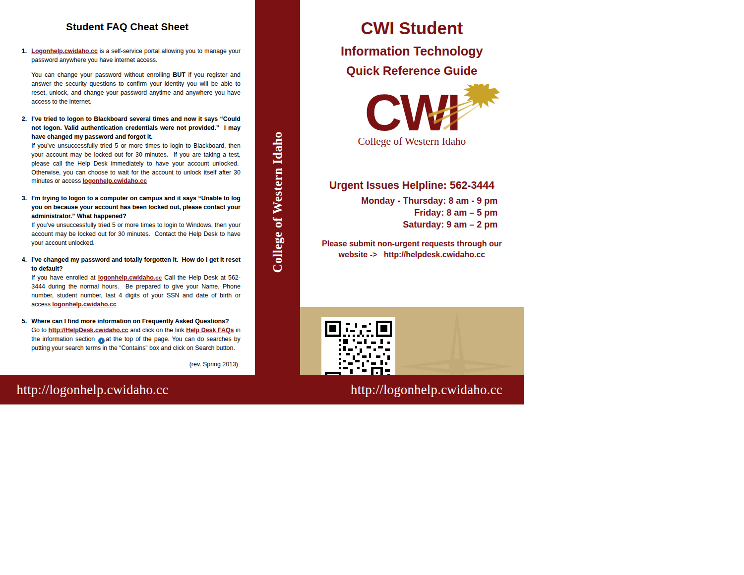Student FAQ Cheat Sheet
Logonhelp.cwidaho.cc is a self-service portal allowing you to manage your password anywhere you have internet access.
You can change your password without enrolling BUT if you register and answer the security questions to confirm your identity you will be able to reset, unlock, and change your password anytime and anywhere you have access to the internet.
I’ve tried to logon to Blackboard several times and now it says “Could not logon. Valid authentication credentials were not provided.” I may have changed my password and forgot it.
If you’ve unsuccessfully tried 5 or more times to login to Blackboard, then your account may be locked out for 30 minutes. If you are taking a test, please call the Help Desk immediately to have your account unlocked. Otherwise, you can choose to wait for the account to unlock itself after 30 minutes or access logonhelp.cwidaho.cc
I’m trying to logon to a computer on campus and it says “Unable to log you on because your account has been locked out, please contact your administrator.” What happened?
If you’ve unsuccessfully tried 5 or more times to login to Windows, then your account may be locked out for 30 minutes. Contact the Help Desk to have your account unlocked.
I’ve changed my password and totally forgotten it. How do I get it reset to default?
If you have enrolled at logonhelp.cwidaho.cc Call the Help Desk at 562-3444 during the normal hours. Be prepared to give your Name, Phone number, student number, last 4 digits of your SSN and date of birth or access logonhelp.cwidaho.cc
Where can I find more information on Frequently Asked Questions?
Go to http://HelpDesk.cwidaho.cc and click on the link Help Desk FAQs in the information section iat the top of the page. You can do searches by putting your search terms in the “Contains” box and click on Search button.
(rev. Spring 2013)
College of Western Idaho
CWI Student
Information Technology
Quick Reference Guide
CWI
College of Western Idaho
Urgent Issues Helpline: 562-3444
Monday - Thursday: 8 am - 9 pm
Friday: 8 am – 5 pm
Saturday: 9 am – 2 pm
Please submit non-urgent requests through our
website -> http://helpdesk.cwidaho.cc
http://logonhelp.cwidaho.cc http://logonhelp.cwidaho.cc